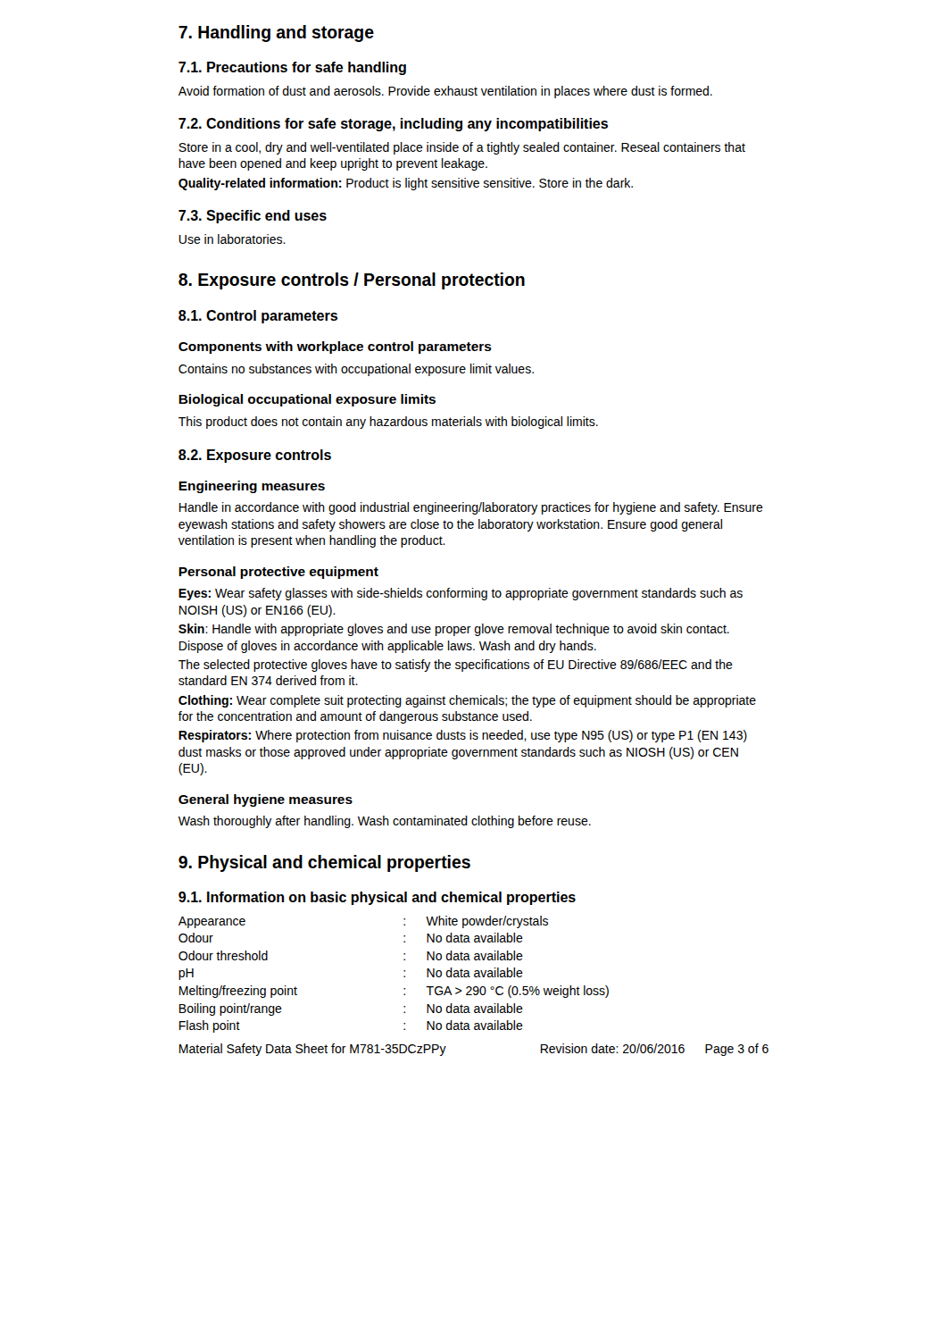7. Handling and storage
7.1. Precautions for safe handling
Avoid formation of dust and aerosols. Provide exhaust ventilation in places where dust is formed.
7.2. Conditions for safe storage, including any incompatibilities
Store in a cool, dry and well-ventilated place inside of a tightly sealed container. Reseal containers that have been opened and keep upright to prevent leakage.
Quality-related information: Product is light sensitive sensitive. Store in the dark.
7.3. Specific end uses
Use in laboratories.
8. Exposure controls / Personal protection
8.1. Control parameters
Components with workplace control parameters
Contains no substances with occupational exposure limit values.
Biological occupational exposure limits
This product does not contain any hazardous materials with biological limits.
8.2. Exposure controls
Engineering measures
Handle in accordance with good industrial engineering/laboratory practices for hygiene and safety. Ensure eyewash stations and safety showers are close to the laboratory workstation. Ensure good general ventilation is present when handling the product.
Personal protective equipment
Eyes: Wear safety glasses with side-shields conforming to appropriate government standards such as NOISH (US) or EN166 (EU).
Skin: Handle with appropriate gloves and use proper glove removal technique to avoid skin contact. Dispose of gloves in accordance with applicable laws. Wash and dry hands.
The selected protective gloves have to satisfy the specifications of EU Directive 89/686/EEC and the standard EN 374 derived from it.
Clothing: Wear complete suit protecting against chemicals; the type of equipment should be appropriate for the concentration and amount of dangerous substance used.
Respirators: Where protection from nuisance dusts is needed, use type N95 (US) or type P1 (EN 143) dust masks or those approved under appropriate government standards such as NIOSH (US) or CEN (EU).
General hygiene measures
Wash thoroughly after handling. Wash contaminated clothing before reuse.
9. Physical and chemical properties
9.1. Information on basic physical and chemical properties
| Appearance | : | White powder/crystals |
| Odour | : | No data available |
| Odour threshold | : | No data available |
| pH | : | No data available |
| Melting/freezing point | : | TGA > 290 °C (0.5% weight loss) |
| Boiling point/range | : | No data available |
| Flash point | : | No data available |
Material Safety Data Sheet for M781-35DCzPPy
Revision date: 20/06/2016
Page 3 of 6